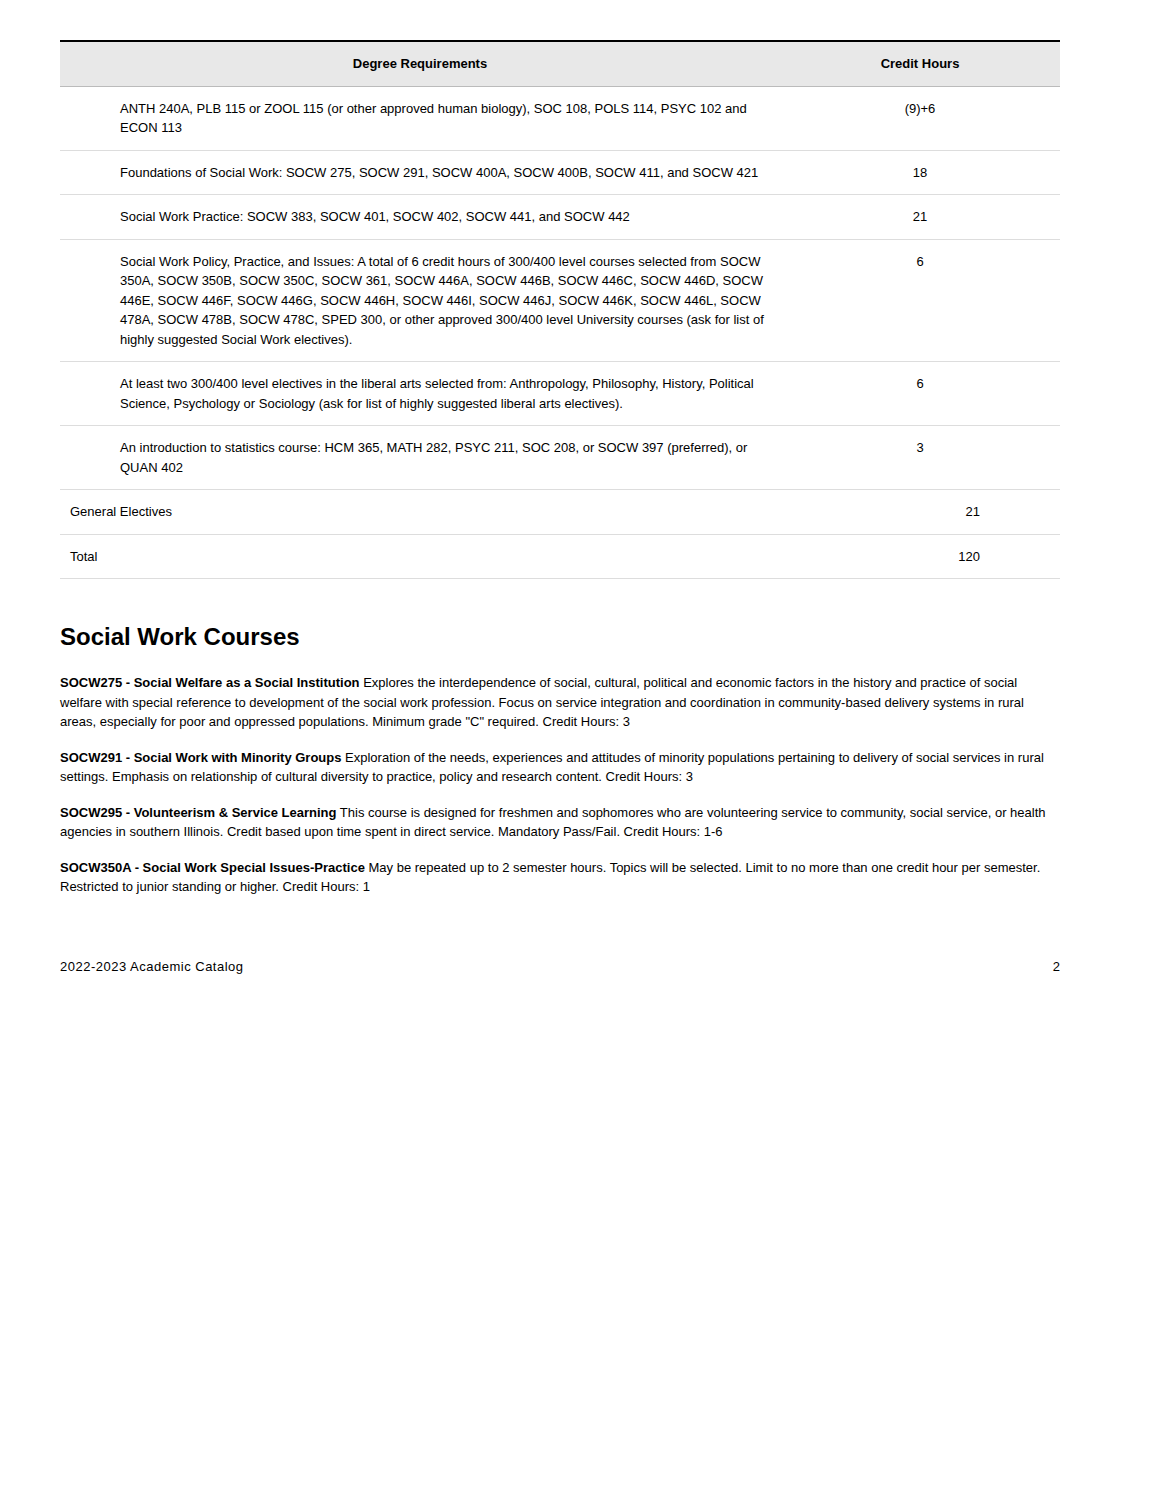| Degree Requirements | Credit Hours |
| --- | --- |
| ANTH 240A, PLB 115 or ZOOL 115 (or other approved human biology), SOC 108, POLS 114, PSYC 102 and ECON 113 | (9)+6 |
| Foundations of Social Work: SOCW 275, SOCW 291, SOCW 400A, SOCW 400B, SOCW 411, and SOCW 421 | 18 |
| Social Work Practice: SOCW 383, SOCW 401, SOCW 402, SOCW 441, and SOCW 442 | 21 |
| Social Work Policy, Practice, and Issues: A total of 6 credit hours of 300/400 level courses selected from SOCW 350A, SOCW 350B, SOCW 350C, SOCW 361, SOCW 446A, SOCW 446B, SOCW 446C, SOCW 446D, SOCW 446E, SOCW 446F, SOCW 446G, SOCW 446H, SOCW 446I, SOCW 446J, SOCW 446K, SOCW 446L, SOCW 478A, SOCW 478B, SOCW 478C, SPED 300, or other approved 300/400 level University courses (ask for list of highly suggested Social Work electives). | 6 |
| At least two 300/400 level electives in the liberal arts selected from: Anthropology, Philosophy, History, Political Science, Psychology or Sociology (ask for list of highly suggested liberal arts electives). | 6 |
| An introduction to statistics course: HCM 365, MATH 282, PSYC 211, SOC 208, or SOCW 397 (preferred), or QUAN 402 | 3 |
| General Electives | 21 |
| Total | 120 |
Social Work Courses
SOCW275 - Social Welfare as a Social Institution Explores the interdependence of social, cultural, political and economic factors in the history and practice of social welfare with special reference to development of the social work profession. Focus on service integration and coordination in community-based delivery systems in rural areas, especially for poor and oppressed populations. Minimum grade "C" required. Credit Hours: 3
SOCW291 - Social Work with Minority Groups Exploration of the needs, experiences and attitudes of minority populations pertaining to delivery of social services in rural settings. Emphasis on relationship of cultural diversity to practice, policy and research content. Credit Hours: 3
SOCW295 - Volunteerism & Service Learning This course is designed for freshmen and sophomores who are volunteering service to community, social service, or health agencies in southern Illinois. Credit based upon time spent in direct service. Mandatory Pass/Fail. Credit Hours: 1-6
SOCW350A - Social Work Special Issues-Practice May be repeated up to 2 semester hours. Topics will be selected. Limit to no more than one credit hour per semester. Restricted to junior standing or higher. Credit Hours: 1
2022-2023 Academic Catalog 2